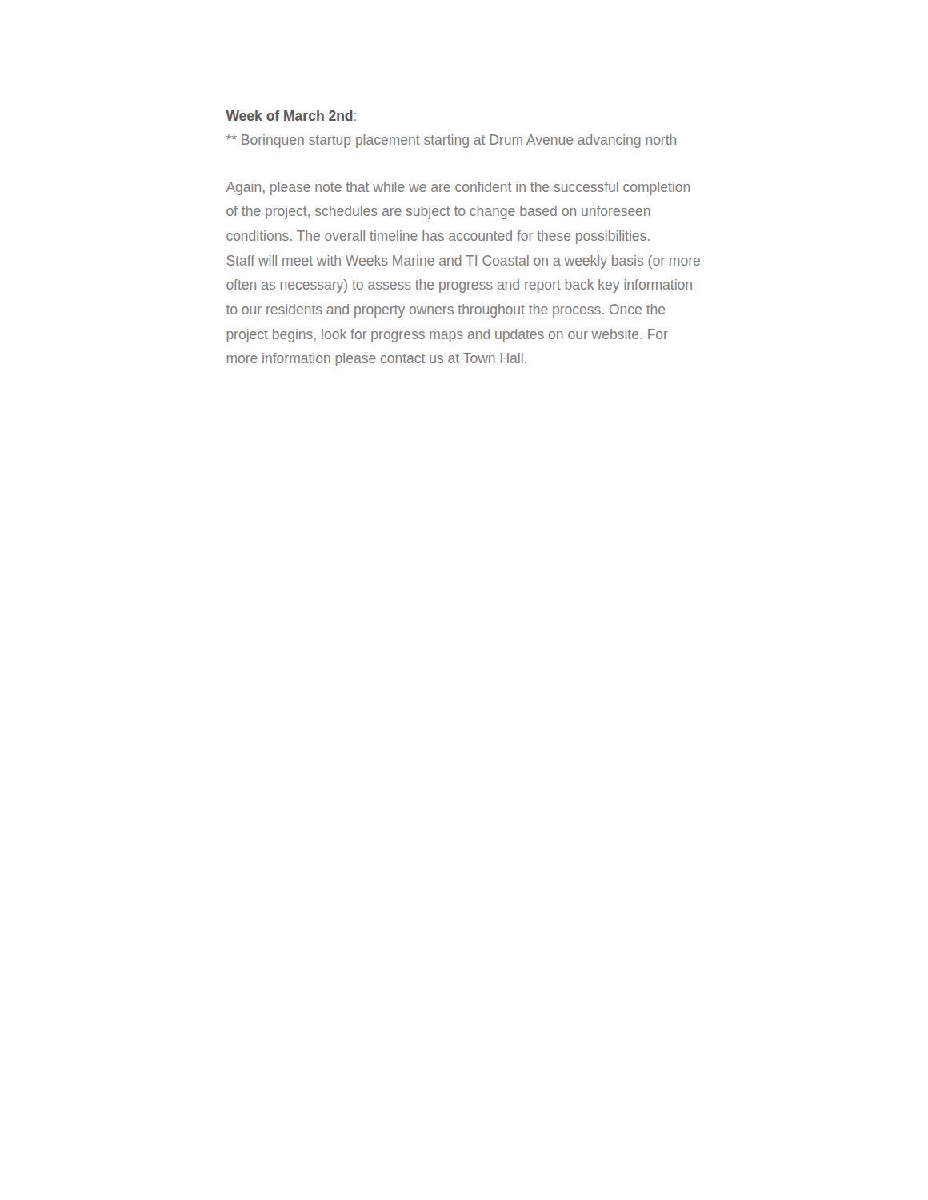Week of March 2nd:
** Borinquen startup placement starting at Drum Avenue advancing north
Again, please note that while we are confident in the successful completion of the project, schedules are subject to change based on unforeseen conditions. The overall timeline has accounted for these possibilities.
Staff will meet with Weeks Marine and TI Coastal on a weekly basis (or more often as necessary) to assess the progress and report back key information to our residents and property owners throughout the process. Once the project begins, look for progress maps and updates on our website. For more information please contact us at Town Hall.